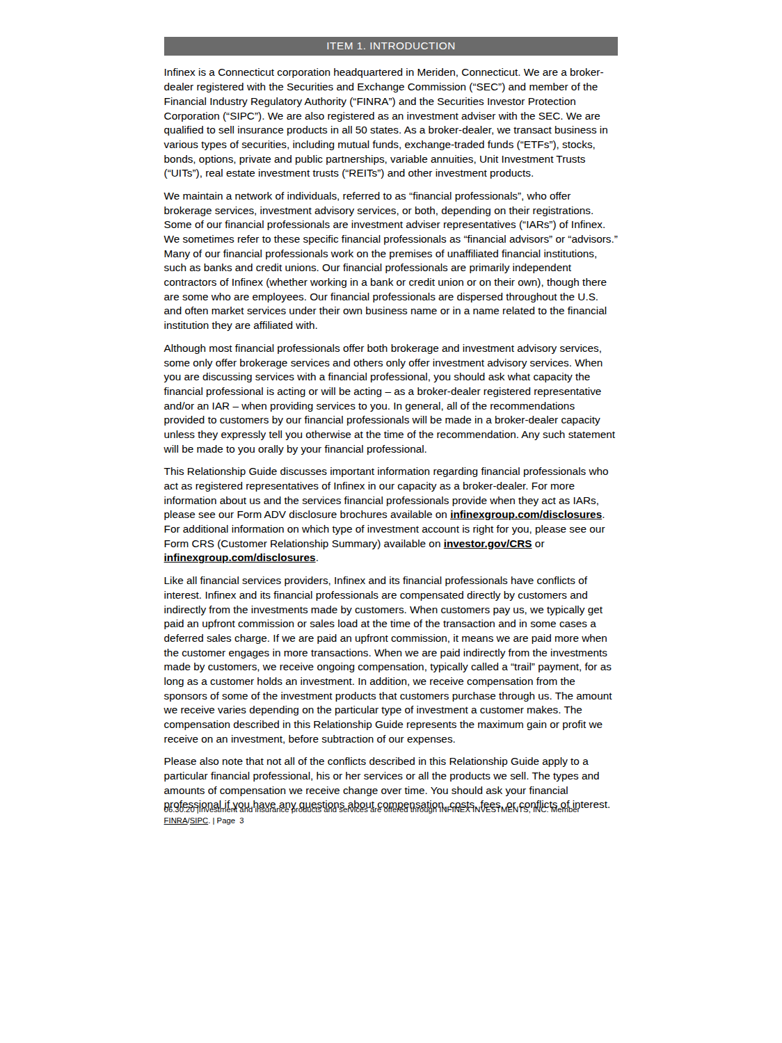ITEM 1. INTRODUCTION
Infinex is a Connecticut corporation headquartered in Meriden, Connecticut. We are a broker-dealer registered with the Securities and Exchange Commission (“SEC”) and member of the Financial Industry Regulatory Authority (“FINRA”) and the Securities Investor Protection Corporation (“SIPC”). We are also registered as an investment adviser with the SEC. We are qualified to sell insurance products in all 50 states. As a broker-dealer, we transact business in various types of securities, including mutual funds, exchange-traded funds (“ETFs”), stocks, bonds, options, private and public partnerships, variable annuities, Unit Investment Trusts (“UITs”), real estate investment trusts (“REITs”) and other investment products.
We maintain a network of individuals, referred to as “financial professionals”, who offer brokerage services, investment advisory services, or both, depending on their registrations. Some of our financial professionals are investment adviser representatives (“IARs”) of Infinex. We sometimes refer to these specific financial professionals as “financial advisors” or “advisors.” Many of our financial professionals work on the premises of unaffiliated financial institutions, such as banks and credit unions. Our financial professionals are primarily independent contractors of Infinex (whether working in a bank or credit union or on their own), though there are some who are employees. Our financial professionals are dispersed throughout the U.S. and often market services under their own business name or in a name related to the financial institution they are affiliated with.
Although most financial professionals offer both brokerage and investment advisory services, some only offer brokerage services and others only offer investment advisory services. When you are discussing services with a financial professional, you should ask what capacity the financial professional is acting or will be acting – as a broker-dealer registered representative and/or an IAR – when providing services to you. In general, all of the recommendations provided to customers by our financial professionals will be made in a broker-dealer capacity unless they expressly tell you otherwise at the time of the recommendation. Any such statement will be made to you orally by your financial professional.
This Relationship Guide discusses important information regarding financial professionals who act as registered representatives of Infinex in our capacity as a broker-dealer. For more information about us and the services financial professionals provide when they act as IARs, please see our Form ADV disclosure brochures available on infinexgroup.com/disclosures. For additional information on which type of investment account is right for you, please see our Form CRS (Customer Relationship Summary) available on investor.gov/CRS or infinexgroup.com/disclosures.
Like all financial services providers, Infinex and its financial professionals have conflicts of interest. Infinex and its financial professionals are compensated directly by customers and indirectly from the investments made by customers. When customers pay us, we typically get paid an upfront commission or sales load at the time of the transaction and in some cases a deferred sales charge. If we are paid an upfront commission, it means we are paid more when the customer engages in more transactions. When we are paid indirectly from the investments made by customers, we receive ongoing compensation, typically called a “trail” payment, for as long as a customer holds an investment. In addition, we receive compensation from the sponsors of some of the investment products that customers purchase through us. The amount we receive varies depending on the particular type of investment a customer makes. The compensation described in this Relationship Guide represents the maximum gain or profit we receive on an investment, before subtraction of our expenses.
Please also note that not all of the conflicts described in this Relationship Guide apply to a particular financial professional, his or her services or all the products we sell. The types and amounts of compensation we receive change over time. You should ask your financial professional if you have any questions about compensation, costs, fees, or conflicts of interest.
06.30.20 |Investment and insurance products and services are offered through INFINEX INVESTMENTS, INC. Member FINRA/SIPC. | Page 3